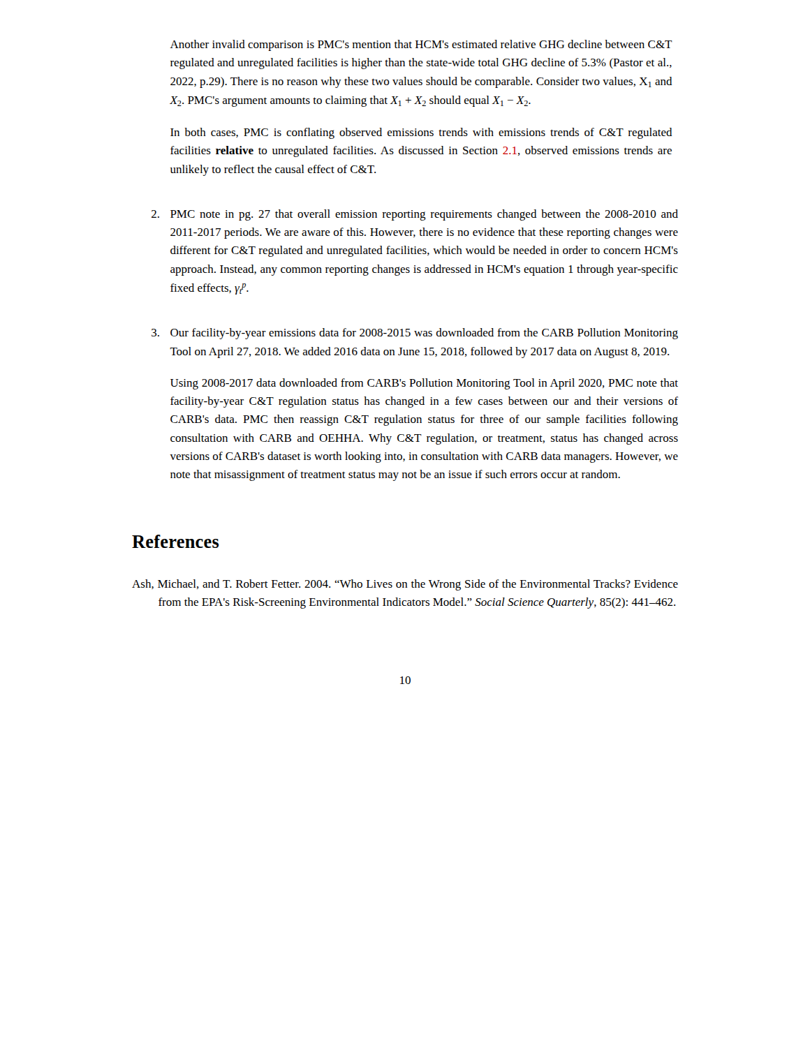Another invalid comparison is PMC's mention that HCM's estimated relative GHG decline between C&T regulated and unregulated facilities is higher than the state-wide total GHG decline of 5.3% (Pastor et al., 2022, p.29). There is no reason why these two values should be comparable. Consider two values, X1 and X2. PMC's argument amounts to claiming that X1 + X2 should equal X1 − X2.
In both cases, PMC is conflating observed emissions trends with emissions trends of C&T regulated facilities relative to unregulated facilities. As discussed in Section 2.1, observed emissions trends are unlikely to reflect the causal effect of C&T.
PMC note in pg. 27 that overall emission reporting requirements changed between the 2008-2010 and 2011-2017 periods. We are aware of this. However, there is no evidence that these reporting changes were different for C&T regulated and unregulated facilities, which would be needed in order to concern HCM's approach. Instead, any common reporting changes is addressed in HCM's equation 1 through year-specific fixed effects, γtp.
Our facility-by-year emissions data for 2008-2015 was downloaded from the CARB Pollution Monitoring Tool on April 27, 2018. We added 2016 data on June 15, 2018, followed by 2017 data on August 8, 2019.
Using 2008-2017 data downloaded from CARB's Pollution Monitoring Tool in April 2020, PMC note that facility-by-year C&T regulation status has changed in a few cases between our and their versions of CARB's data. PMC then reassign C&T regulation status for three of our sample facilities following consultation with CARB and OEHHA. Why C&T regulation, or treatment, status has changed across versions of CARB's dataset is worth looking into, in consultation with CARB data managers. However, we note that misassignment of treatment status may not be an issue if such errors occur at random.
References
Ash, Michael, and T. Robert Fetter. 2004. “Who Lives on the Wrong Side of the Environmental Tracks? Evidence from the EPA's Risk-Screening Environmental Indicators Model.” Social Science Quarterly, 85(2): 441–462.
10